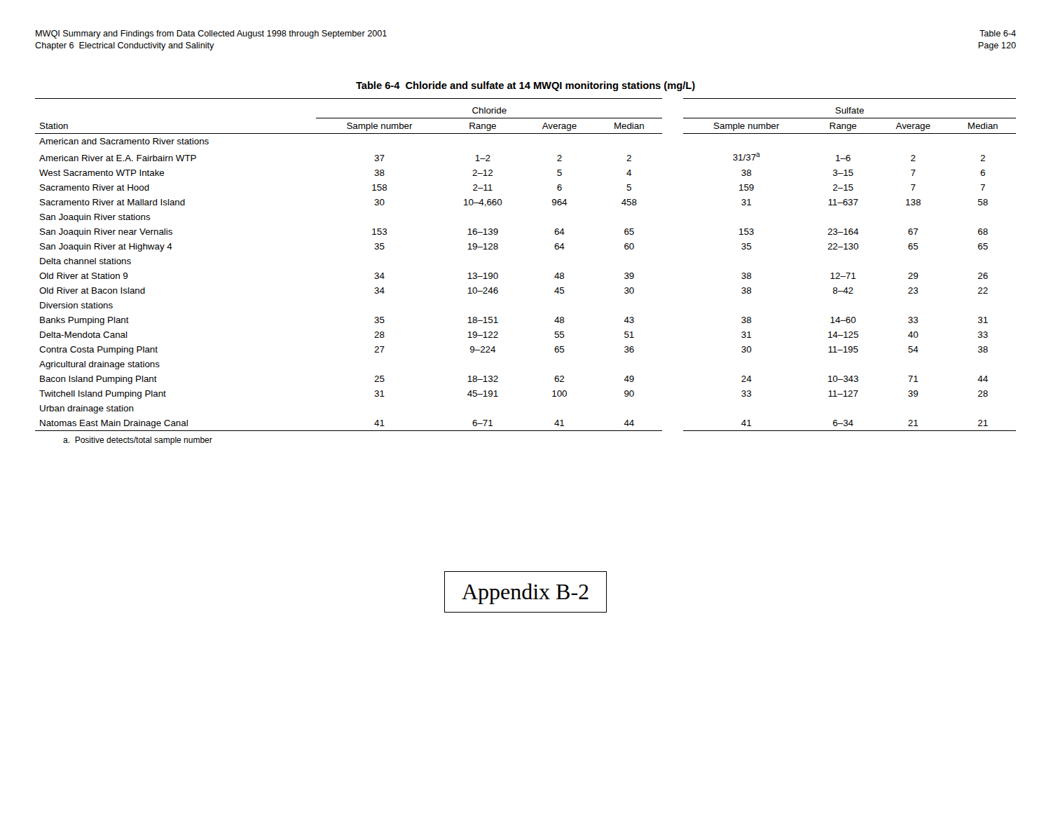MWQI Summary and Findings from Data Collected August 1998 through September 2001
Chapter 6 Electrical Conductivity and Salinity
Table 6-4
Page 120
Table 6-4 Chloride and sulfate at 14 MWQI monitoring stations (mg/L)
| | Chloride | | Sulfate |
| --- | --- | --- | --- |
| Station | Sample number | Range | Average | Median | | Sample number | Range | Average | Median |
| American and Sacramento River stations |
| American River at E.A. Fairbairn WTP | 37 | 1–2 | 2 | 2 | | 31/37 a | 1–6 | 2 | 2 |
| West Sacramento WTP Intake | 38 | 2–12 | 5 | 4 | | 38 | 3–15 | 7 | 6 |
| Sacramento River at Hood | 158 | 2–11 | 6 | 5 | | 159 | 2–15 | 7 | 7 |
| Sacramento River at Mallard Island | 30 | 10–4,660 | 964 | 458 | | 31 | 11–637 | 138 | 58 |
| San Joaquin River stations |
| San Joaquin River near Vernalis | 153 | 16–139 | 64 | 65 | | 153 | 23–164 | 67 | 68 |
| San Joaquin River at Highway 4 | 35 | 19–128 | 64 | 60 | | 35 | 22–130 | 65 | 65 |
| Delta channel stations |
| Old River at Station 9 | 34 | 13–190 | 48 | 39 | | 38 | 12–71 | 29 | 26 |
| Old River at Bacon Island | 34 | 10–246 | 45 | 30 | | 38 | 8–42 | 23 | 22 |
| Diversion stations |
| Banks Pumping Plant | 35 | 18–151 | 48 | 43 | | 38 | 14–60 | 33 | 31 |
| Delta-Mendota Canal | 28 | 19–122 | 55 | 51 | | 31 | 14–125 | 40 | 33 |
| Contra Costa Pumping Plant | 27 | 9–224 | 65 | 36 | | 30 | 11–195 | 54 | 38 |
| Agricultural drainage stations |
| Bacon Island Pumping Plant | 25 | 18–132 | 62 | 49 | | 24 | 10–343 | 71 | 44 |
| Twitchell Island Pumping Plant | 31 | 45–191 | 100 | 90 | | 33 | 11–127 | 39 | 28 |
| Urban drainage station |
| Natomas East Main Drainage Canal | 41 | 6–71 | 41 | 44 | | 41 | 6–34 | 21 | 21 |
a. Positive detects/total sample number
Appendix B-2